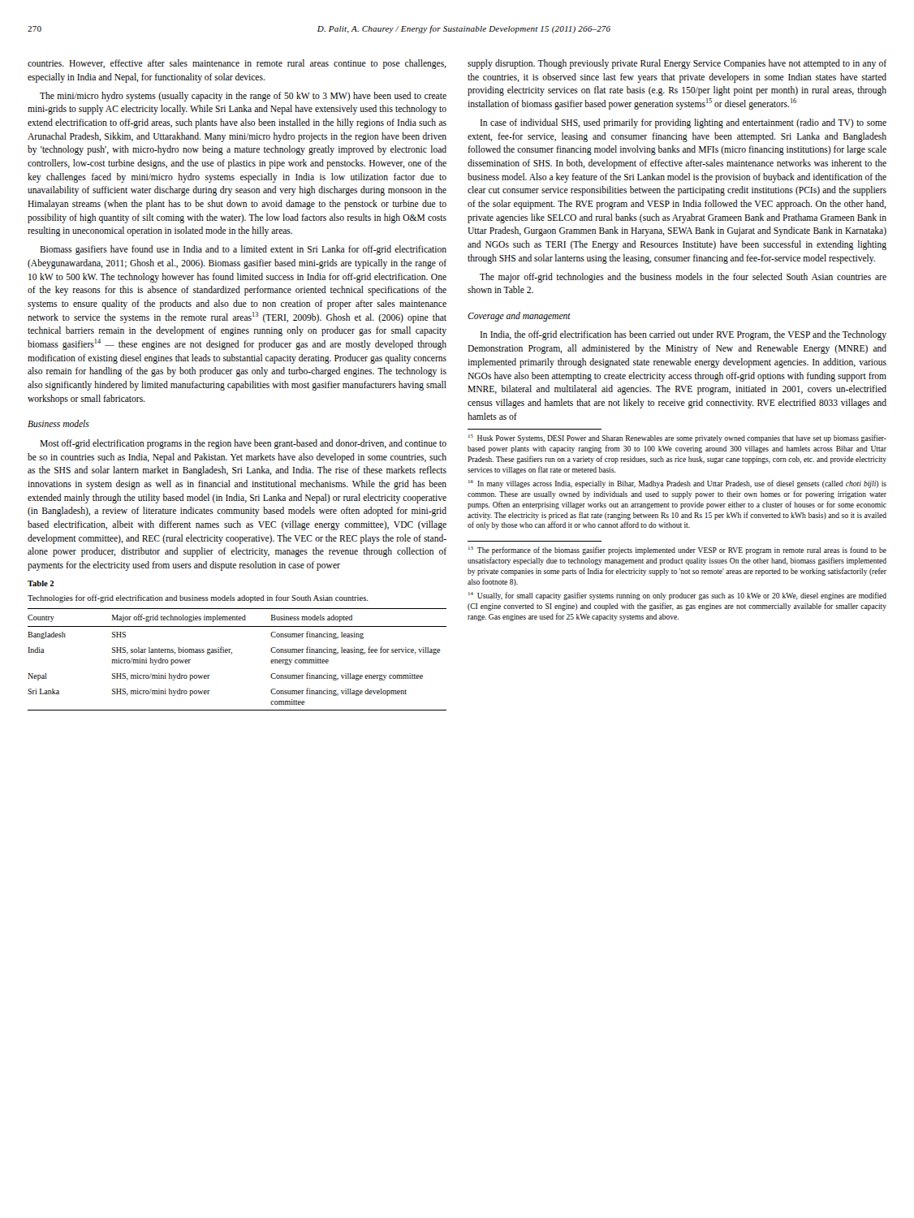270 D. Palit, A. Chaurey / Energy for Sustainable Development 15 (2011) 266–276
countries. However, effective after sales maintenance in remote rural areas continue to pose challenges, especially in India and Nepal, for functionality of solar devices.
The mini/micro hydro systems (usually capacity in the range of 50 kW to 3 MW) have been used to create mini-grids to supply AC electricity locally. While Sri Lanka and Nepal have extensively used this technology to extend electrification to off-grid areas, such plants have also been installed in the hilly regions of India such as Arunachal Pradesh, Sikkim, and Uttarakhand. Many mini/micro hydro projects in the region have been driven by 'technology push', with micro-hydro now being a mature technology greatly improved by electronic load controllers, low-cost turbine designs, and the use of plastics in pipe work and penstocks. However, one of the key challenges faced by mini/micro hydro systems especially in India is low utilization factor due to unavailability of sufficient water discharge during dry season and very high discharges during monsoon in the Himalayan streams (when the plant has to be shut down to avoid damage to the penstock or turbine due to possibility of high quantity of silt coming with the water). The low load factors also results in high O&M costs resulting in uneconomical operation in isolated mode in the hilly areas.
Biomass gasifiers have found use in India and to a limited extent in Sri Lanka for off-grid electrification (Abeygunawardana, 2011; Ghosh et al., 2006). Biomass gasifier based mini-grids are typically in the range of 10 kW to 500 kW. The technology however has found limited success in India for off-grid electrification. One of the key reasons for this is absence of standardized performance oriented technical specifications of the systems to ensure quality of the products and also due to non creation of proper after sales maintenance network to service the systems in the remote rural areas13 (TERI, 2009b). Ghosh et al. (2006) opine that technical barriers remain in the development of engines running only on producer gas for small capacity biomass gasifiers14 — these engines are not designed for producer gas and are mostly developed through modification of existing diesel engines that leads to substantial capacity derating. Producer gas quality concerns also remain for handling of the gas by both producer gas only and turbo-charged engines. The technology is also significantly hindered by limited manufacturing capabilities with most gasifier manufacturers having small workshops or small fabricators.
Business models
Most off-grid electrification programs in the region have been grant-based and donor-driven, and continue to be so in countries such as India, Nepal and Pakistan. Yet markets have also developed in some countries, such as the SHS and solar lantern market in Bangladesh, Sri Lanka, and India. The rise of these markets reflects innovations in system design as well as in financial and institutional mechanisms. While the grid has been extended mainly through the utility based model (in India, Sri Lanka and Nepal) or rural electricity cooperative (in Bangladesh), a review of literature indicates community based models were often adopted for mini-grid based electrification, albeit with different names such as VEC (village energy committee), VDC (village development committee), and REC (rural electricity cooperative). The VEC or the REC plays the role of stand-alone power producer, distributor and supplier of electricity, manages the revenue through collection of payments for the electricity used from users and dispute resolution in case of power
Table 2 Technologies for off-grid electrification and business models adopted in four South Asian countries.
| Country | Major off-grid technologies implemented | Business models adopted |
| --- | --- | --- |
| Bangladesh | SHS | Consumer financing, leasing |
| India | SHS, solar lanterns, biomass gasifier, micro/mini hydro power | Consumer financing, leasing, fee for service, village energy committee |
| Nepal | SHS, micro/mini hydro power | Consumer financing, village energy committee |
| Sri Lanka | SHS, micro/mini hydro power | Consumer financing, village development committee |
supply disruption. Though previously private Rural Energy Service Companies have not attempted to in any of the countries, it is observed since last few years that private developers in some Indian states have started providing electricity services on flat rate basis (e.g. Rs 150/per light point per month) in rural areas, through installation of biomass gasifier based power generation systems15 or diesel generators.16
In case of individual SHS, used primarily for providing lighting and entertainment (radio and TV) to some extent, fee-for service, leasing and consumer financing have been attempted. Sri Lanka and Bangladesh followed the consumer financing model involving banks and MFIs (micro financing institutions) for large scale dissemination of SHS. In both, development of effective after-sales maintenance networks was inherent to the business model. Also a key feature of the Sri Lankan model is the provision of buyback and identification of the clear cut consumer service responsibilities between the participating credit institutions (PCIs) and the suppliers of the solar equipment. The RVE program and VESP in India followed the VEC approach. On the other hand, private agencies like SELCO and rural banks (such as Aryabrat Grameen Bank and Prathama Grameen Bank in Uttar Pradesh, Gurgaon Grammen Bank in Haryana, SEWA Bank in Gujarat and Syndicate Bank in Karnataka) and NGOs such as TERI (The Energy and Resources Institute) have been successful in extending lighting through SHS and solar lanterns using the leasing, consumer financing and fee-for-service model respectively.
The major off-grid technologies and the business models in the four selected South Asian countries are shown in Table 2.
Coverage and management
In India, the off-grid electrification has been carried out under RVE Program, the VESP and the Technology Demonstration Program, all administered by the Ministry of New and Renewable Energy (MNRE) and implemented primarily through designated state renewable energy development agencies. In addition, various NGOs have also been attempting to create electricity access through off-grid options with funding support from MNRE, bilateral and multilateral aid agencies. The RVE program, initiated in 2001, covers un-electrified census villages and hamlets that are not likely to receive grid connectivity. RVE electrified 8033 villages and hamlets as of
15 Husk Power Systems, DESI Power and Sharan Renewables are some privately owned companies that have set up biomass gasifier-based power plants with capacity ranging from 30 to 100 kWe covering around 300 villages and hamlets across Bihar and Uttar Pradesh. These gasifiers run on a variety of crop residues, such as rice husk, sugar cane toppings, corn cob, etc. and provide electricity services to villages on flat rate or metered basis.
16 In many villages across India, especially in Bihar, Madhya Pradesh and Uttar Pradesh, use of diesel gensets (called choti bijli) is common. These are usually owned by individuals and used to supply power to their own homes or for powering irrigation water pumps. Often an enterprising villager works out an arrangement to provide power either to a cluster of houses or for some economic activity. The electricity is priced as flat rate (ranging between Rs 10 and Rs 15 per kWh if converted to kWh basis) and so it is availed of only by those who can afford it or who cannot afford to do without it.
13 The performance of the biomass gasifier projects implemented under VESP or RVE program in remote rural areas is found to be unsatisfactory especially due to technology management and product quality issues On the other hand, biomass gasifiers implemented by private companies in some parts of India for electricity supply to 'not so remote' areas are reported to be working satisfactorily (refer also footnote 8).
14 Usually, for small capacity gasifier systems running on only producer gas such as 10 kWe or 20 kWe, diesel engines are modified (CI engine converted to SI engine) and coupled with the gasifier, as gas engines are not commercially available for smaller capacity range. Gas engines are used for 25 kWe capacity systems and above.